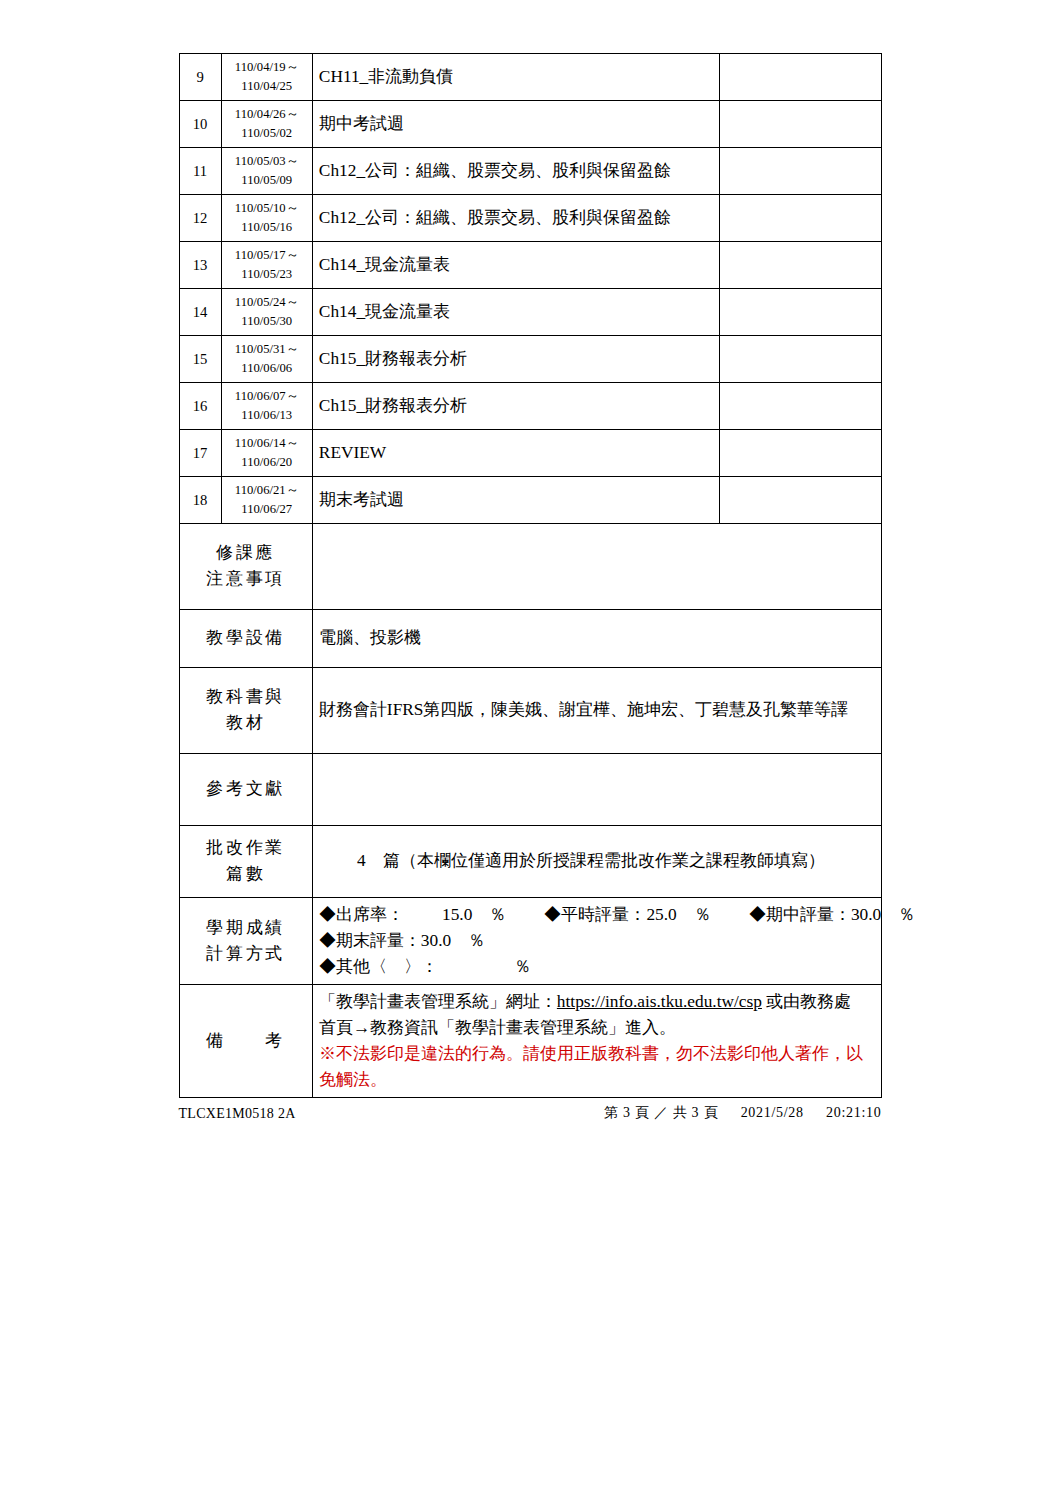| 9 | 110/04/19～ 110/04/25 | CH11_非流動負債 | |
| 10 | 110/04/26～ 110/05/02 | 期中考試週 | |
| 11 | 110/05/03～ 110/05/09 | Ch12_公司：組織、股票交易、股利與保留盈餘 | |
| 12 | 110/05/10～ 110/05/16 | Ch12_公司：組織、股票交易、股利與保留盈餘 | |
| 13 | 110/05/17～ 110/05/23 | Ch14_現金流量表 | |
| 14 | 110/05/24～ 110/05/30 | Ch14_現金流量表 | |
| 15 | 110/05/31～ 110/06/06 | Ch15_財務報表分析 | |
| 16 | 110/06/07～ 110/06/13 | Ch15_財務報表分析 | |
| 17 | 110/06/14～ 110/06/20 | REVIEW | |
| 18 | 110/06/21～ 110/06/27 | 期末考試週 | |
| 修課應 注意事項 | |
| 教學設備 | 電腦、投影機 |
| 教科書與 教材 | 財務會計IFRS第四版，陳美娥、謝宜樺、施坤宏、丁碧慧及孔繁華等譯 |
| 參考文獻 | |
| 批改作業 篇數 | 4 篇（本欄位僅適用於所授課程需批改作業之課程教師填寫） |
| 學期成績 計算方式 | ◆出席率： 15.0 ％ ◆平時評量：25.0 ％ ◆期中評量：30.0 ％ ◆期末評量：30.0 ％ ◆其他〈 〉： ％ |
| 備 考 | 「教學計畫表管理系統」網址： https://info.ais.tku.edu.tw/csp 或由教務處 首頁→教務資訊「教學計畫表管理系統」進入。 ※不法影印是違法的行為。請使用正版教科書，勿不法影印他人著作，以免觸法。 |
TLCXE1M0518 2A
第 3 頁 ／ 共 3 頁2021/5/2820:21:10